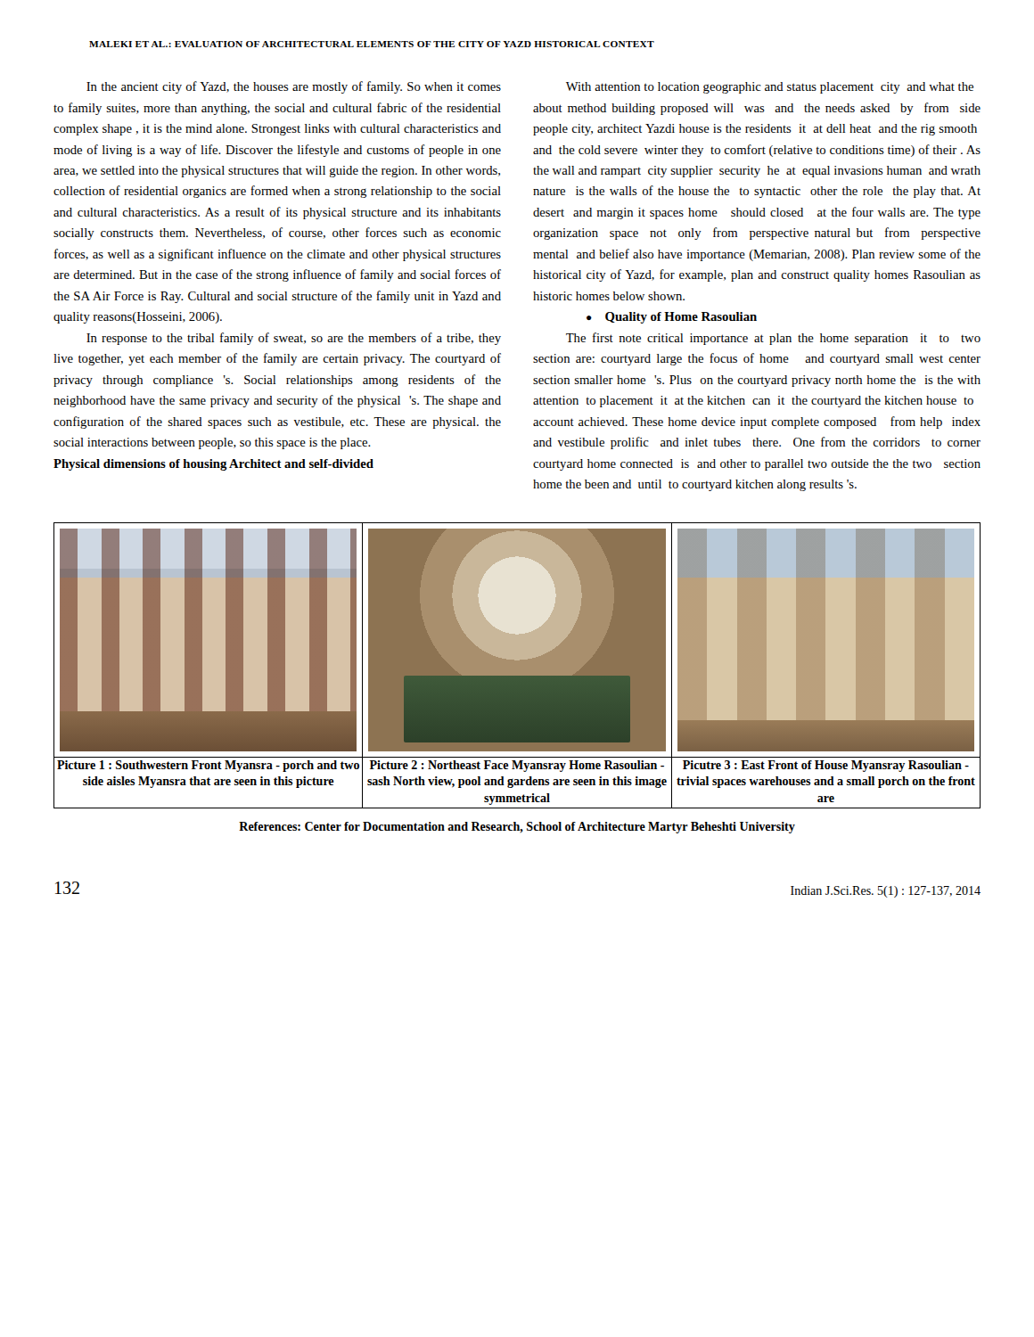MALEKI ET AL.: EVALUATION OF ARCHITECTURAL ELEMENTS OF THE CITY OF YAZD HISTORICAL CONTEXT
In the ancient city of Yazd, the houses are mostly of family. So when it comes to family suites, more than anything, the social and cultural fabric of the residential complex shape , it is the mind alone. Strongest links with cultural characteristics and mode of living is a way of life. Discover the lifestyle and customs of people in one area, we settled into the physical structures that will guide the region. In other words, collection of residential organics are formed when a strong relationship to the social and cultural characteristics. As a result of its physical structure and its inhabitants socially constructs them. Nevertheless, of course, other forces such as economic forces, as well as a significant influence on the climate and other physical structures are determined. But in the case of the strong influence of family and social forces of the SA Air Force is Ray. Cultural and social structure of the family unit in Yazd and quality reasons(Hosseini, 2006).
In response to the tribal family of sweat, so are the members of a tribe, they live together, yet each member of the family are certain privacy. The courtyard of privacy through compliance 's. Social relationships among residents of the neighborhood have the same privacy and security of the physical 's. The shape and configuration of the shared spaces such as vestibule, etc. These are physical. the social interactions between people, so this space is the place.
Physical dimensions of housing Architect and self-divided
With attention to location geographic and status placement city and what the about method building proposed will was and the needs asked by from side people city, architect Yazdi house is the residents it at dell heat and the rig smooth and the cold severe winter they to comfort (relative to conditions time) of their . As the wall and rampart city supplier security he at equal invasions human and wrath nature is the walls of the house the to syntactic other the role the play that. At desert and margin it spaces home should closed at the four walls are. The type organization space not only from perspective natural but from perspective mental and belief also have importance (Memarian, 2008). Plan review some of the historical city of Yazd, for example, plan and construct quality homes Rasoulian as historic homes below shown.
Quality of Home Rasoulian
The first note critical importance at plan the home separation it to two section are: courtyard large the focus of home and courtyard small west center section smaller home 's. Plus on the courtyard privacy north home the is the with attention to placement it at the kitchen can it the courtyard the kitchen house to account achieved. These home device input complete composed from help index and vestibule prolific and inlet tubes there. One from the corridors to corner courtyard home connected is and other to parallel two outside the the two section home the been and until to courtyard kitchen along results 's.
| Picture 1 : Southwestern Front Myansra - porch and two side aisles Myansra that are seen in this picture | Picture 2 : Northeast Face Myansray Home Rasoulian - sash North view, pool and gardens are seen in this image symmetrical | Picutre 3 : East Front of House Myansray Rasoulian - trivial spaces warehouses and a small porch on the front are |
References: Center for Documentation and Research, School of Architecture Martyr Beheshti University
132
Indian J.Sci.Res. 5(1) : 127-137, 2014